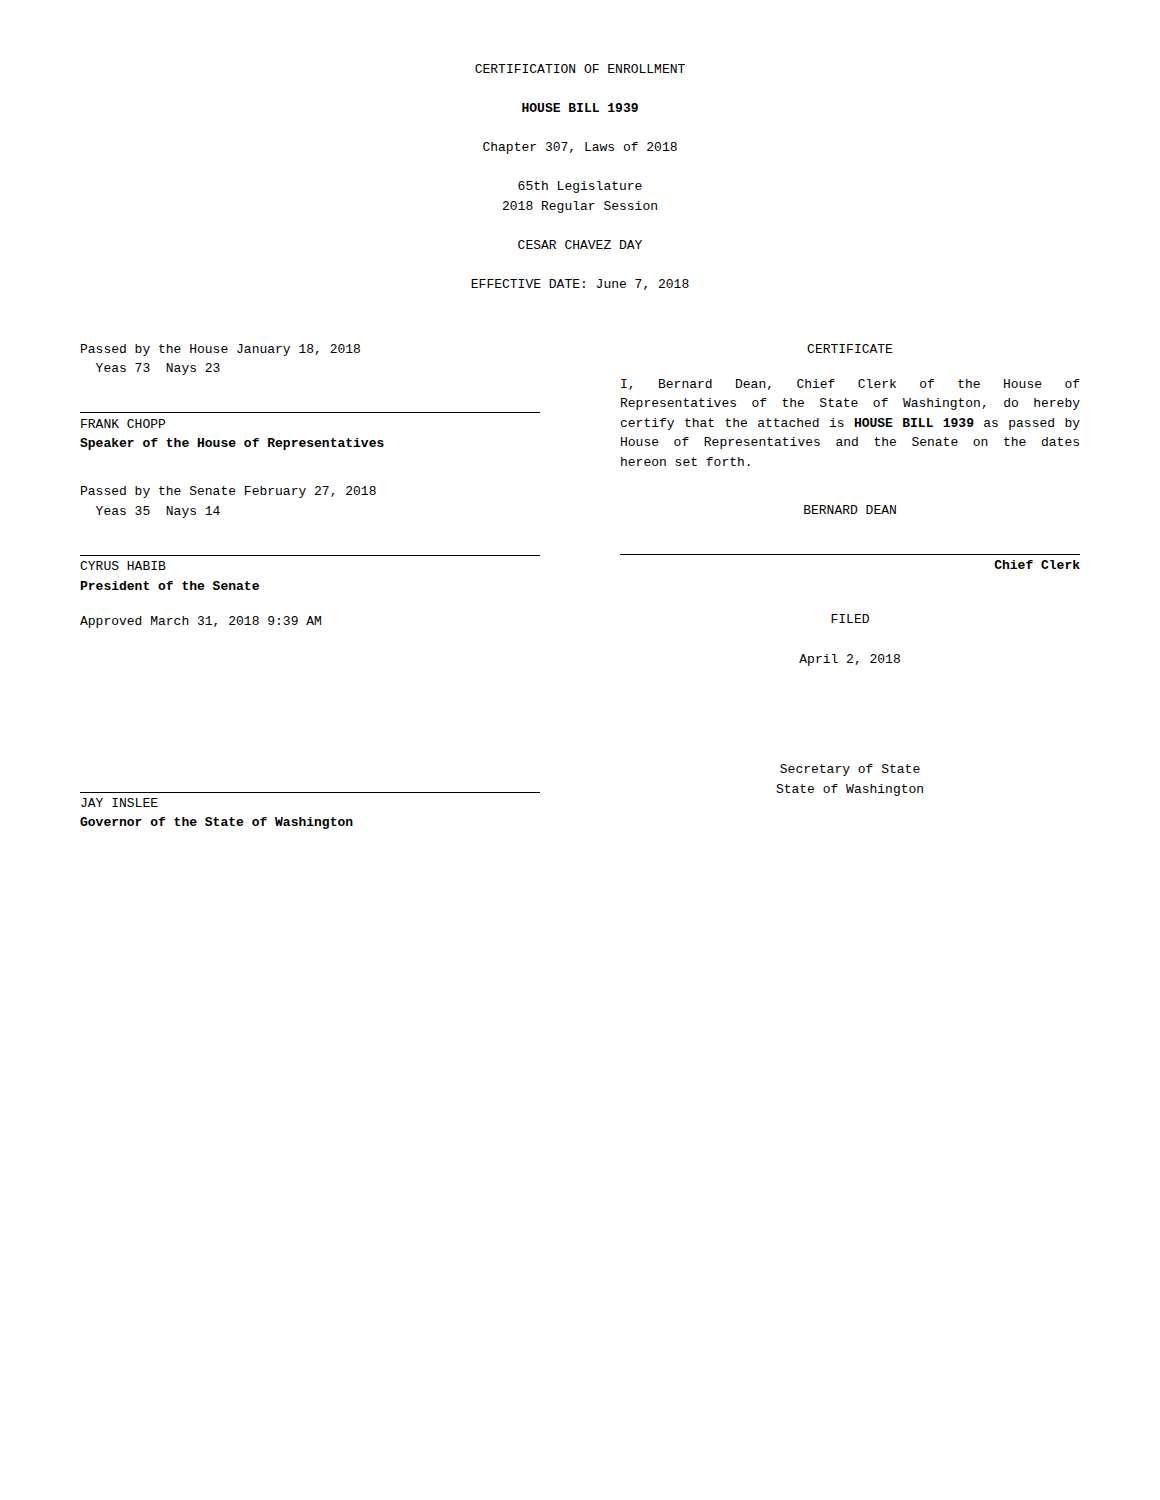CERTIFICATION OF ENROLLMENT
HOUSE BILL 1939
Chapter 307, Laws of 2018
65th Legislature
2018 Regular Session
CESAR CHAVEZ DAY
EFFECTIVE DATE: June 7, 2018
Passed by the House January 18, 2018
Yeas 73 Nays 23
FRANK CHOPP
Speaker of the House of Representatives
Passed by the Senate February 27, 2018
Yeas 35 Nays 14
CYRUS HABIB
President of the Senate
Approved March 31, 2018 9:39 AM
CERTIFICATE
I, Bernard Dean, Chief Clerk of the House of Representatives of the State of Washington, do hereby certify that the attached is HOUSE BILL 1939 as passed by House of Representatives and the Senate on the dates hereon set forth.
BERNARD DEAN
Chief Clerk
FILED
April 2, 2018
JAY INSLEE
Governor of the State of Washington
Secretary of State
State of Washington